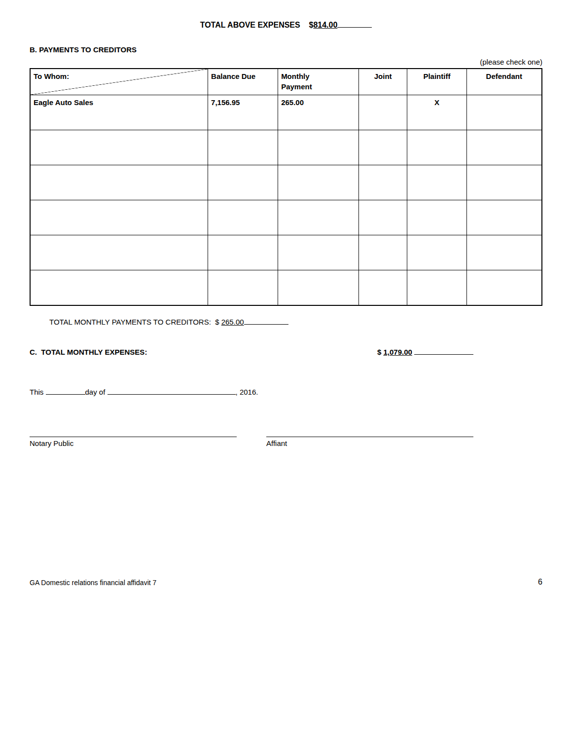TOTAL ABOVE EXPENSES $814.00
B. PAYMENTS TO CREDITORS
(please check one)
| To Whom: | Balance Due | Monthly Payment | Joint | Plaintiff | Defendant |
| --- | --- | --- | --- | --- | --- |
| Eagle Auto Sales | 7,156.95 | 265.00 | | X | |
TOTAL MONTHLY PAYMENTS TO CREDITORS: $ 265.00
C. TOTAL MONTHLY EXPENSES: $ 1,079.00
This day of , 2016.
Notary Public
Affiant
GA Domestic relations financial affidavit 7 6